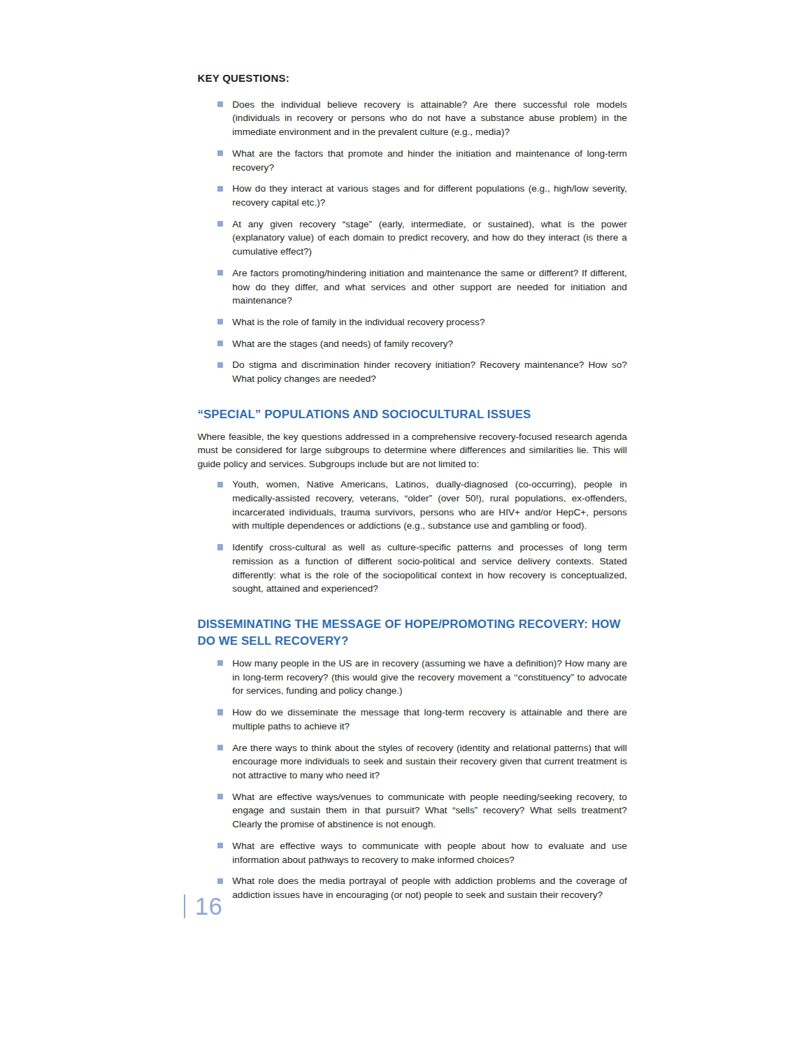KEY QUESTIONS:
Does the individual believe recovery is attainable? Are there successful role models (individuals in recovery or persons who do not have a substance abuse problem) in the immediate environment and in the prevalent culture (e.g., media)?
What are the factors that promote and hinder the initiation and maintenance of long-term recovery?
How do they interact at various stages and for different populations (e.g., high/low severity, recovery capital etc.)?
At any given recovery “stage” (early, intermediate, or sustained), what is the power (explanatory value) of each domain to predict recovery, and how do they interact (is there a cumulative effect?)
Are factors promoting/hindering initiation and maintenance the same or different? If different, how do they differ, and what services and other support are needed for initiation and maintenance?
What is the role of family in the individual recovery process?
What are the stages (and needs) of family recovery?
Do stigma and discrimination hinder recovery initiation? Recovery maintenance? How so? What policy changes are needed?
“Special” Populations and Sociocultural Issues
Where feasible, the key questions addressed in a comprehensive recovery-focused research agenda must be considered for large subgroups to determine where differences and similarities lie. This will guide policy and services. Subgroups include but are not limited to:
Youth, women, Native Americans, Latinos, dually-diagnosed (co-occurring), people in medically-assisted recovery, veterans, “older” (over 50!), rural populations, ex-offenders, incarcerated individuals, trauma survivors, persons who are HIV+ and/or HepC+, persons with multiple dependences or addictions (e.g., substance use and gambling or food).
Identify cross-cultural as well as culture-specific patterns and processes of long term remission as a function of different socio-political and service delivery contexts. Stated differently: what is the role of the sociopolitical context in how recovery is conceptualized, sought, attained and experienced?
Disseminating the Message of Hope/Promoting Recovery: How Do We Sell Recovery?
How many people in the US are in recovery (assuming we have a definition)? How many are in long-term recovery? (this would give the recovery movement a ‘‘constituency” to advocate for services, funding and policy change.)
How do we disseminate the message that long-term recovery is attainable and there are multiple paths to achieve it?
Are there ways to think about the styles of recovery (identity and relational patterns) that will encourage more individuals to seek and sustain their recovery given that current treatment is not attractive to many who need it?
What are effective ways/venues to communicate with people needing/seeking recovery, to engage and sustain them in that pursuit? What “sells” recovery? What sells treatment? Clearly the promise of abstinence is not enough.
What are effective ways to communicate with people about how to evaluate and use information about pathways to recovery to make informed choices?
What role does the media portrayal of people with addiction problems and the coverage of addiction issues have in encouraging (or not) people to seek and sustain their recovery?
16